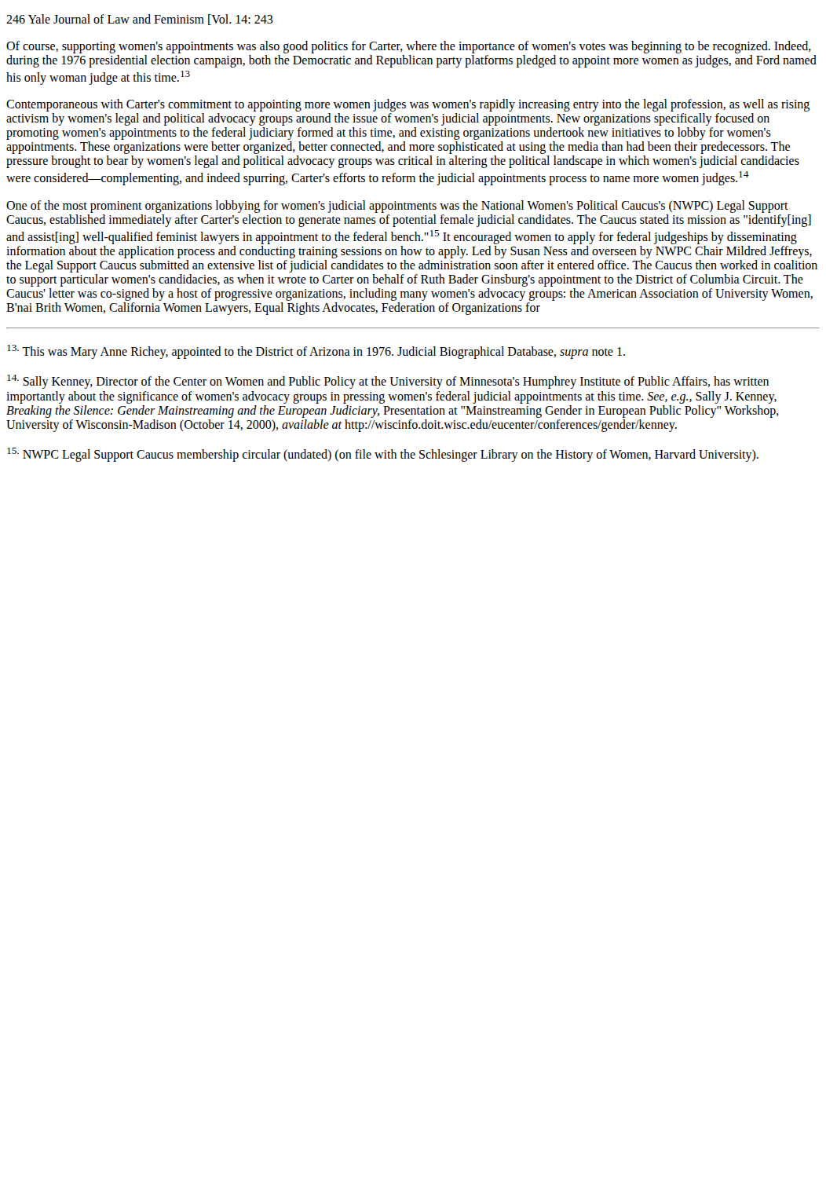246 Yale Journal of Law and Feminism [Vol. 14: 243
Of course, supporting women's appointments was also good politics for Carter, where the importance of women's votes was beginning to be recognized. Indeed, during the 1976 presidential election campaign, both the Democratic and Republican party platforms pledged to appoint more women as judges, and Ford named his only woman judge at this time.13
Contemporaneous with Carter's commitment to appointing more women judges was women's rapidly increasing entry into the legal profession, as well as rising activism by women's legal and political advocacy groups around the issue of women's judicial appointments. New organizations specifically focused on promoting women's appointments to the federal judiciary formed at this time, and existing organizations undertook new initiatives to lobby for women's appointments. These organizations were better organized, better connected, and more sophisticated at using the media than had been their predecessors. The pressure brought to bear by women's legal and political advocacy groups was critical in altering the political landscape in which women's judicial candidacies were considered—complementing, and indeed spurring, Carter's efforts to reform the judicial appointments process to name more women judges.14
One of the most prominent organizations lobbying for women's judicial appointments was the National Women's Political Caucus's (NWPC) Legal Support Caucus, established immediately after Carter's election to generate names of potential female judicial candidates. The Caucus stated its mission as "identify[ing] and assist[ing] well-qualified feminist lawyers in appointment to the federal bench."15 It encouraged women to apply for federal judgeships by disseminating information about the application process and conducting training sessions on how to apply. Led by Susan Ness and overseen by NWPC Chair Mildred Jeffreys, the Legal Support Caucus submitted an extensive list of judicial candidates to the administration soon after it entered office. The Caucus then worked in coalition to support particular women's candidacies, as when it wrote to Carter on behalf of Ruth Bader Ginsburg's appointment to the District of Columbia Circuit. The Caucus' letter was co-signed by a host of progressive organizations, including many women's advocacy groups: the American Association of University Women, B'nai Brith Women, California Women Lawyers, Equal Rights Advocates, Federation of Organizations for
13. This was Mary Anne Richey, appointed to the District of Arizona in 1976. Judicial Biographical Database, supra note 1.
14. Sally Kenney, Director of the Center on Women and Public Policy at the University of Minnesota's Humphrey Institute of Public Affairs, has written importantly about the significance of women's advocacy groups in pressing women's federal judicial appointments at this time. See, e.g., Sally J. Kenney, Breaking the Silence: Gender Mainstreaming and the European Judiciary, Presentation at "Mainstreaming Gender in European Public Policy" Workshop, University of Wisconsin-Madison (October 14, 2000), available at http://wiscinfo.doit.wisc.edu/eucenter/conferences/gender/kenney.
15. NWPC Legal Support Caucus membership circular (undated) (on file with the Schlesinger Library on the History of Women, Harvard University).